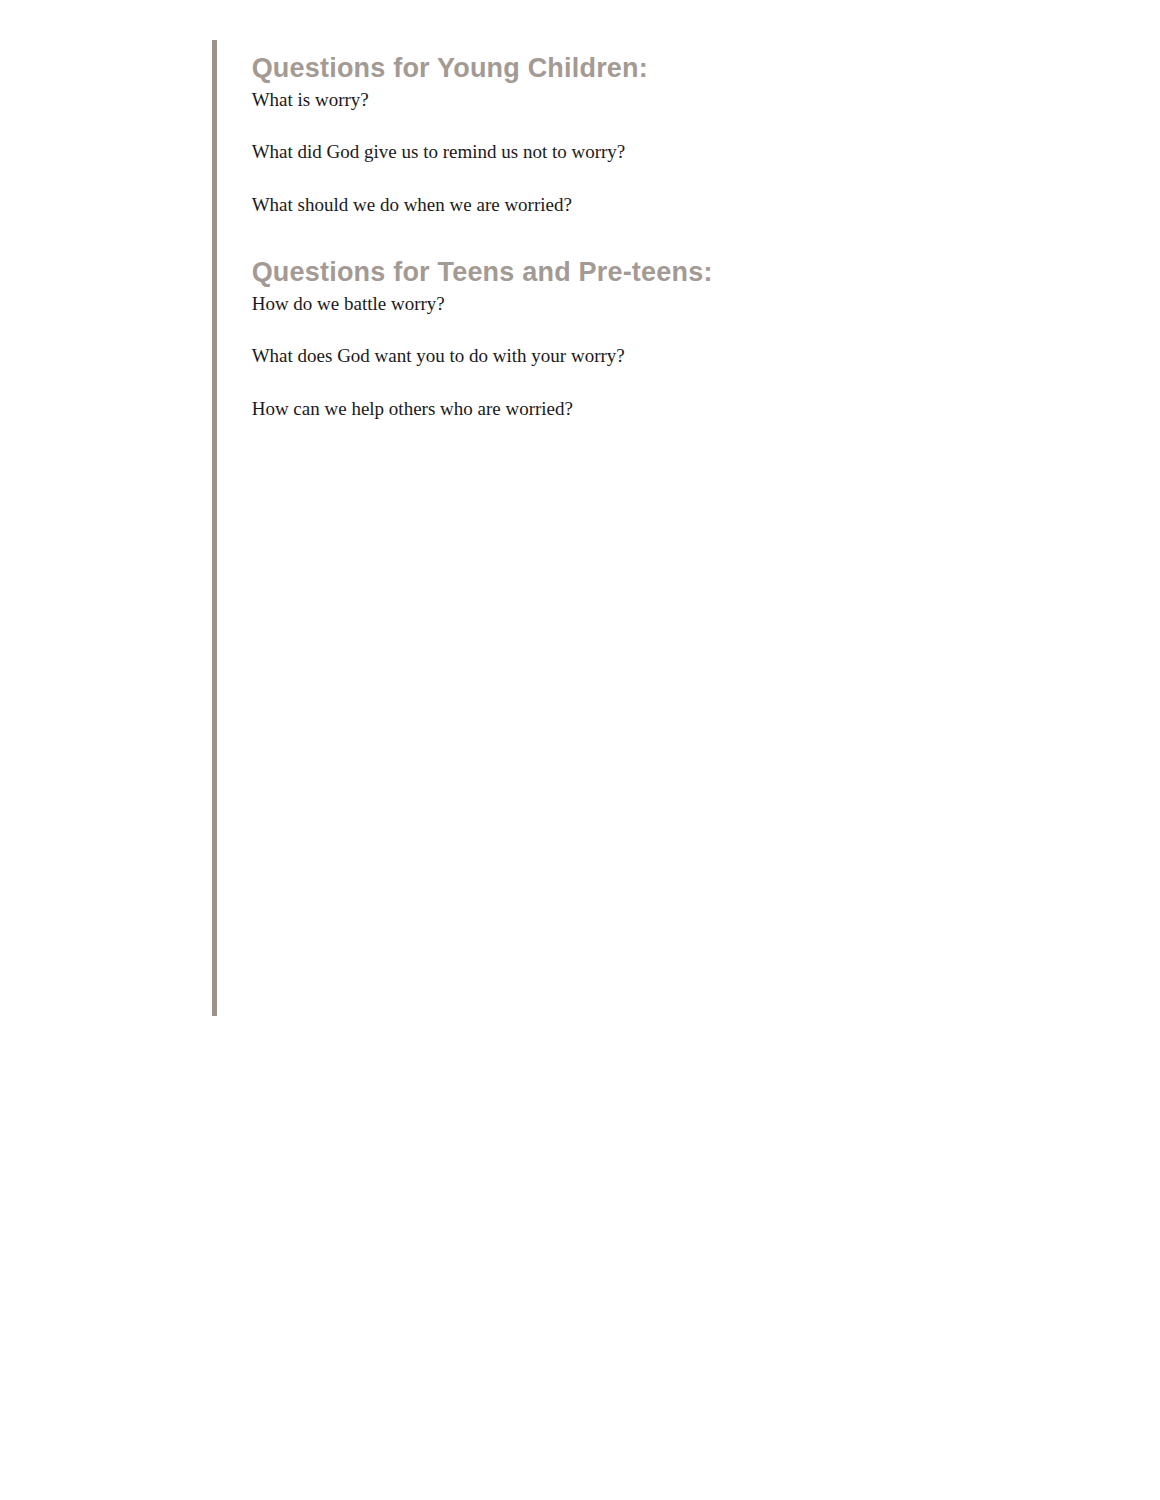Questions for Young Children:
What is worry?
What did God give us to remind us not to worry?
What should we do when we are worried?
Questions for Teens and Pre-teens:
How do we battle worry?
What does God want you to do with your worry?
How can we help others who are worried?